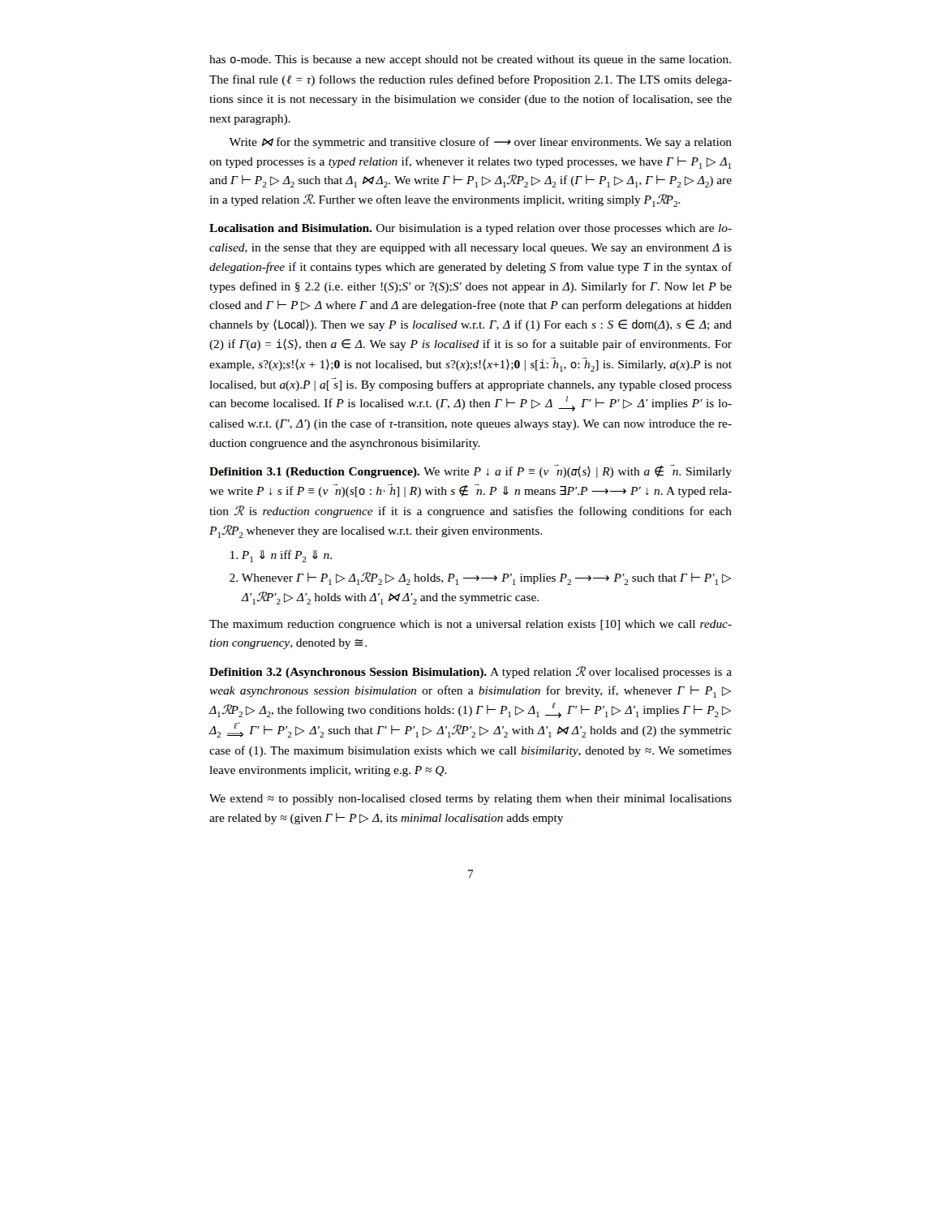has o-mode. This is because a new accept should not be created without its queue in the same location. The final rule (ℓ = τ) follows the reduction rules defined before Proposition 2.1. The LTS omits delegations since it is not necessary in the bisimulation we consider (due to the notion of localisation, see the next paragraph).
Write ⋈ for the symmetric and transitive closure of ⟶ over linear environments. We say a relation on typed processes is a typed relation if, whenever it relates two typed processes, we have Γ ⊢ P1 ▷ Δ1 and Γ ⊢ P2 ▷ Δ2 such that Δ1 ⋈ Δ2. We write Γ ⊢ P1 ▷ Δ1ℛP2 ▷ Δ2 if (Γ ⊢ P1 ▷ Δ1, Γ ⊢ P2 ▷ Δ2) are in a typed relation ℛ. Further we often leave the environments implicit, writing simply P1ℛP2.
Localisation and Bisimulation. Our bisimulation is a typed relation over those processes which are localised, in the sense that they are equipped with all necessary local queues. We say an environment Δ is delegation-free if it contains types which are generated by deleting S from value type T in the syntax of types defined in § 2.2 (i.e. either !(S);S′ or ?(S);S′ does not appear in Δ). Similarly for Γ. Now let P be closed and Γ ⊢ P ▷ Δ where Γ and Δ are delegation-free (note that P can perform delegations at hidden channels by ⟨Local⟩). Then we say P is localised w.r.t. Γ, Δ if (1) For each s : S ∈ dom(Δ), s ∈ Δ; and (2) if Γ(a) = i⟨S⟩, then a ∈ Δ. We say P is localised if it is so for a suitable pair of environments. For example, s?(x);s!⟨x + 1⟩;0 is not localised, but s?(x);s!⟨x+1⟩;0 | s[i: h1, o: h2] is. Similarly, a(x).P is not localised, but a(x).P | a[ s] is. By composing buffers at appropriate channels, any typable closed process can become localised. If P is localised w.r.t. (Γ, Δ) then Γ ⊢ P ▷ Δ l⟶ Γ′ ⊢ P′ ▷ Δ′ implies P′ is localised w.r.t. (Γ′, Δ′) (in the case of τ-transition, note queues always stay). We can now introduce the reduction congruence and the asynchronous bisimilarity.
Definition 3.1 (Reduction Congruence). We write P ↓ a if P ≡ (ν n)(a̅⟨s⟩ | R) with a ∉ n. Similarly we write P ↓ s if P ≡ (ν n)(s[o : h· h] | R) with s ∉ n. P ⇓ n means ∃P′.P ⟶⟶ P′ ↓ n. A typed relation ℛ is reduction congruence if it is a congruence and satisfies the following conditions for each P1ℛP2 whenever they are localised w.r.t. their given environments.
P1 ⇓ n iff P2 ⇓ n.
Whenever Γ ⊢ P1 ▷ Δ1ℛP2 ▷ Δ2 holds, P1 ⟶⟶ P′1 implies P2 ⟶⟶ P′2 such that Γ ⊢ P′1 ▷ Δ′1ℛP′2 ▷ Δ′2 holds with Δ′1 ⋈ Δ′2 and the symmetric case.
The maximum reduction congruence which is not a universal relation exists [10] which we call reduction congruency, denoted by ≅.
Definition 3.2 (Asynchronous Session Bisimulation). A typed relation ℛ over localised processes is a weak asynchronous session bisimulation or often a bisimulation for brevity, if, whenever Γ ⊢ P1 ▷ Δ1ℛP2 ▷ Δ2, the following two conditions holds: (1) Γ ⊢ P1 ▷ Δ1 ℓ⟶ Γ′ ⊢ P′1 ▷ Δ′1 implies Γ ⊢ P2 ▷ Δ2 ℓ̂⟹ Γ′ ⊢ P′2 ▷ Δ′2 such that Γ′ ⊢ P′1 ▷ Δ′1ℛP′2 ▷ Δ′2 with Δ′1 ⋈ Δ′2 holds and (2) the symmetric case of (1). The maximum bisimulation exists which we call bisimilarity, denoted by ≈. We sometimes leave environments implicit, writing e.g. P ≈ Q.
We extend ≈ to possibly non-localised closed terms by relating them when their minimal localisations are related by ≈ (given Γ ⊢ P ▷ Δ, its minimal localisation adds empty
7